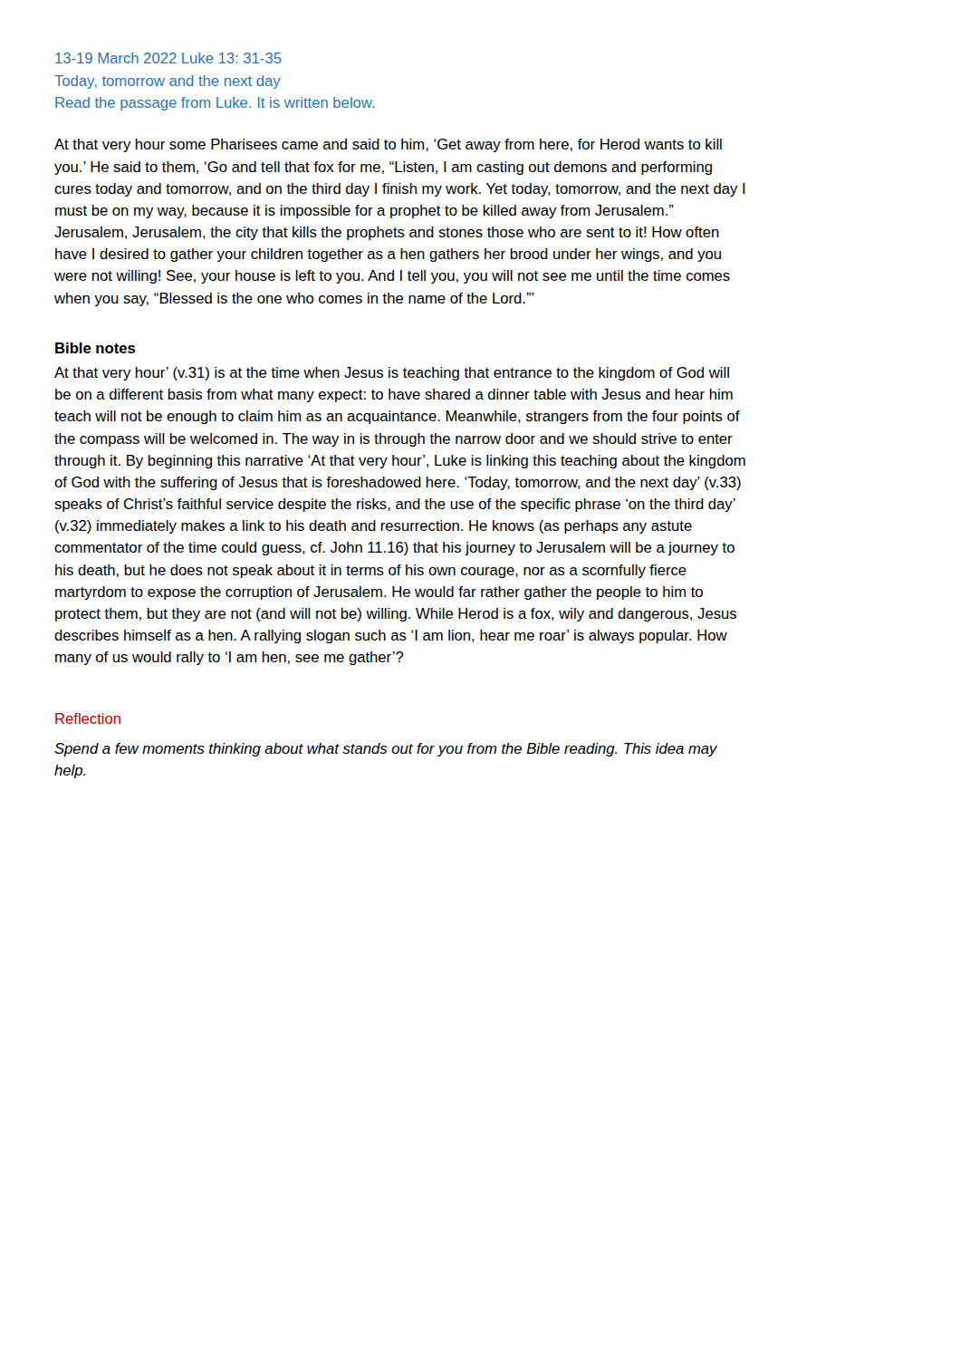13-19 March 2022 Luke 13: 31-35
Today, tomorrow and the next day
Read the passage from Luke. It is written below.
At that very hour some Pharisees came and said to him, ‘Get away from here, for Herod wants to kill you.’ He said to them, ‘Go and tell that fox for me, “Listen, I am casting out demons and performing cures today and tomorrow, and on the third day I finish my work. Yet today, tomorrow, and the next day I must be on my way, because it is impossible for a prophet to be killed away from Jerusalem.” Jerusalem, Jerusalem, the city that kills the prophets and stones those who are sent to it! How often have I desired to gather your children together as a hen gathers her brood under her wings, and you were not willing! See, your house is left to you. And I tell you, you will not see me until the time comes when you say, “Blessed is the one who comes in the name of the Lord.”’
Bible notes
At that very hour’ (v.31) is at the time when Jesus is teaching that entrance to the kingdom of God will be on a different basis from what many expect: to have shared a dinner table with Jesus and hear him teach will not be enough to claim him as an acquaintance. Meanwhile, strangers from the four points of the compass will be welcomed in. The way in is through the narrow door and we should strive to enter through it. By beginning this narrative ‘At that very hour’, Luke is linking this teaching about the kingdom of God with the suffering of Jesus that is foreshadowed here. ‘Today, tomorrow, and the next day’ (v.33) speaks of Christ’s faithful service despite the risks, and the use of the specific phrase ‘on the third day’ (v.32) immediately makes a link to his death and resurrection. He knows (as perhaps any astute commentator of the time could guess, cf. John 11.16) that his journey to Jerusalem will be a journey to his death, but he does not speak about it in terms of his own courage, nor as a scornfully fierce martyrdom to expose the corruption of Jerusalem. He would far rather gather the people to him to protect them, but they are not (and will not be) willing. While Herod is a fox, wily and dangerous, Jesus describes himself as a hen. A rallying slogan such as ‘I am lion, hear me roar’ is always popular. How many of us would rally to ‘I am hen, see me gather’?
Reflection
Spend a few moments thinking about what stands out for you from the Bible reading. This idea may help.